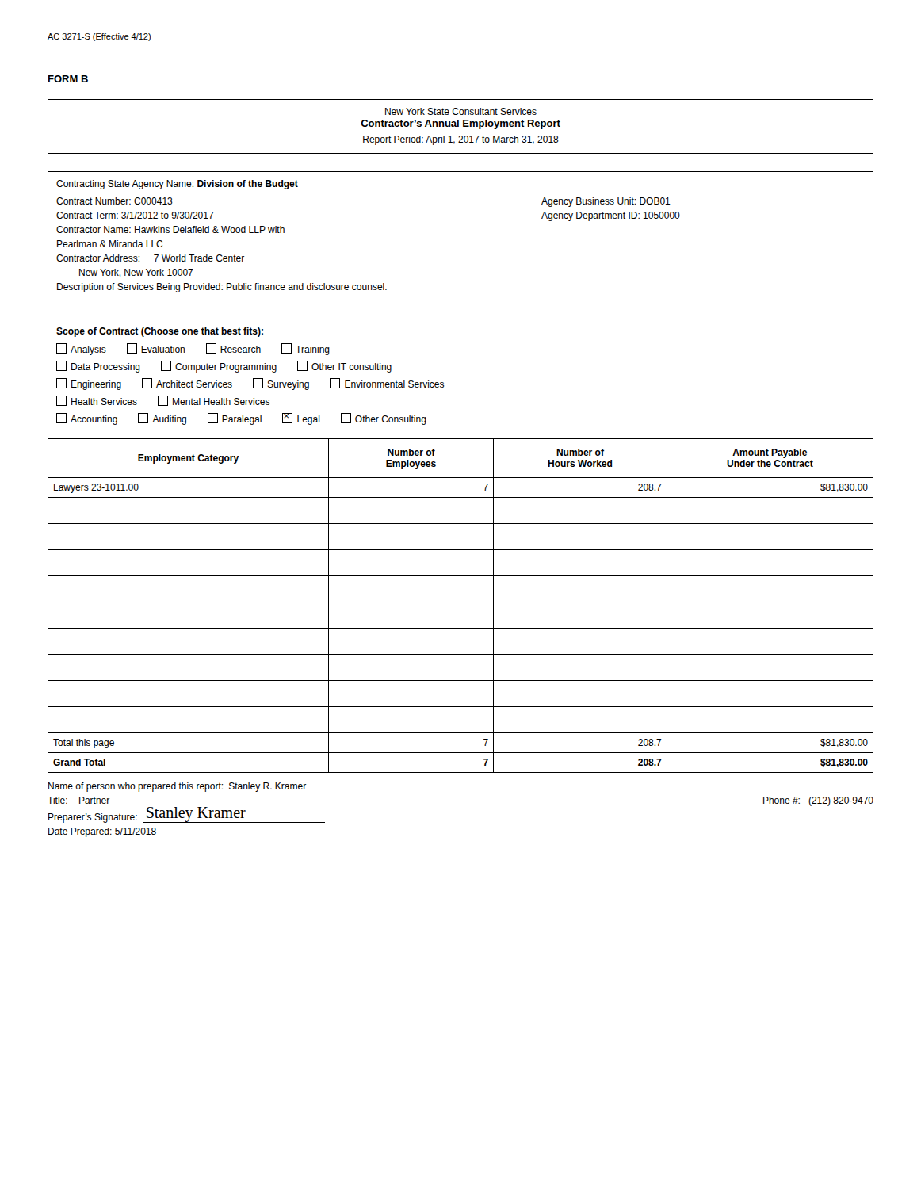AC 3271-S (Effective 4/12)
FORM B
New York State Consultant Services
Contractor’s Annual Employment Report
Report Period: April 1, 2017 to March 31, 2018
Contracting State Agency Name: Division of the Budget
Contract Number: C000413
Contract Term: 3/1/2012 to 9/30/2017
Agency Business Unit: DOB01
Agency Department ID: 1050000
Contractor Name: Hawkins Delafield & Wood LLP with
Pearlman & Miranda LLC
Contractor Address: 7 World Trade Center
New York, New York 10007
Description of Services Being Provided: Public finance and disclosure counsel.
Scope of Contract (Choose one that best fits):
Analysis Evaluation Research Training
Data Processing Computer Programming Other IT consulting
Engineering Architect Services Surveying Environmental Services
Health Services Mental Health Services
Accounting Auditing Paralegal Legal Other Consulting
| Employment Category | Number of Employees | Number of Hours Worked | Amount Payable Under the Contract |
| --- | --- | --- | --- |
| Lawyers 23-1011.00 | 7 | 208.7 | $81,830.00 |
| Total this page | 7 | 208.7 | $81,830.00 |
| Grand Total | 7 | 208.7 | $81,830.00 |
Name of person who prepared this report: Stanley R. Kramer
Title: Partner Phone #: (212) 820-9470
Preparer’s Signature: Stanley Kramer
Date Prepared: 5/11/2018